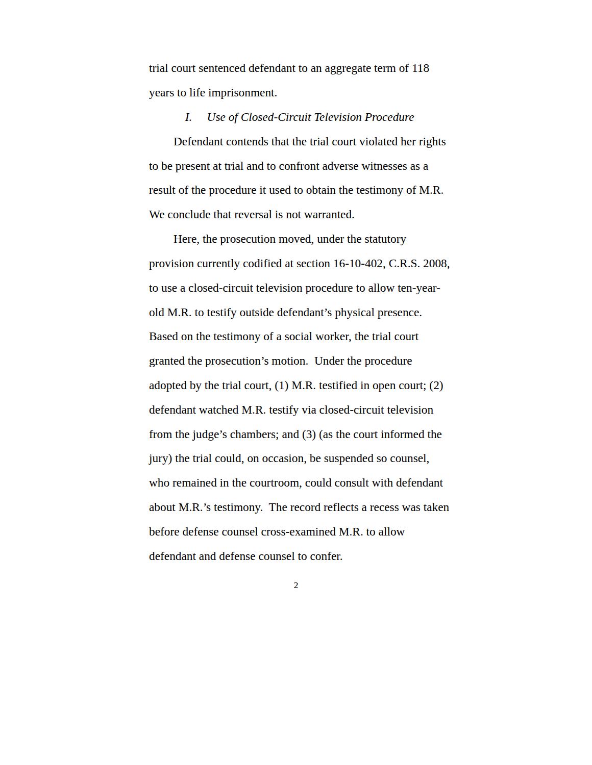trial court sentenced defendant to an aggregate term of 118 years to life imprisonment.
I. Use of Closed-Circuit Television Procedure
Defendant contends that the trial court violated her rights to be present at trial and to confront adverse witnesses as a result of the procedure it used to obtain the testimony of M.R. We conclude that reversal is not warranted.
Here, the prosecution moved, under the statutory provision currently codified at section 16-10-402, C.R.S. 2008, to use a closed-circuit television procedure to allow ten-year-old M.R. to testify outside defendant’s physical presence. Based on the testimony of a social worker, the trial court granted the prosecution’s motion. Under the procedure adopted by the trial court, (1) M.R. testified in open court; (2) defendant watched M.R. testify via closed-circuit television from the judge’s chambers; and (3) (as the court informed the jury) the trial could, on occasion, be suspended so counsel, who remained in the courtroom, could consult with defendant about M.R.’s testimony. The record reflects a recess was taken before defense counsel cross-examined M.R. to allow defendant and defense counsel to confer.
2